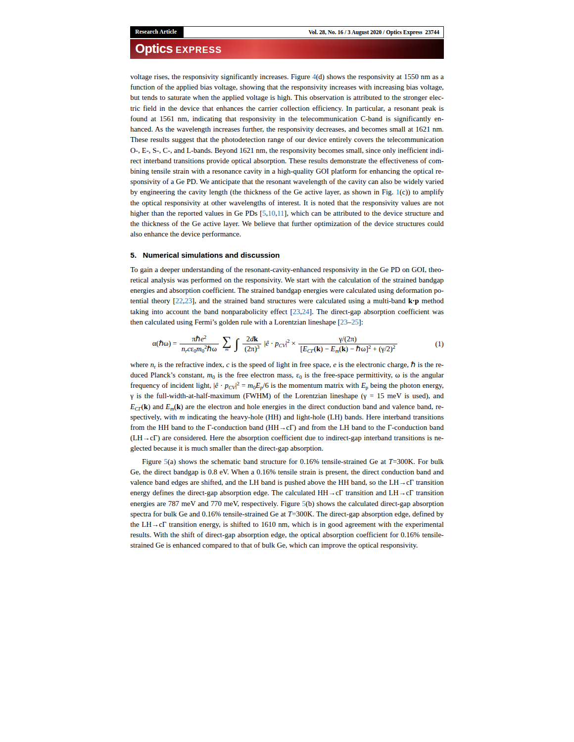Research Article
Vol. 28, No. 16 / 3 August 2020 / Optics Express 23744
OpticsEXPRESS
voltage rises, the responsivity significantly increases. Figure 4(d) shows the responsivity at 1550 nm as a function of the applied bias voltage, showing that the responsivity increases with increasing bias voltage, but tends to saturate when the applied voltage is high. This observation is attributed to the stronger electric field in the device that enhances the carrier collection efficiency. In particular, a resonant peak is found at 1561 nm, indicating that responsivity in the telecommunication C-band is significantly enhanced. As the wavelength increases further, the responsivity decreases, and becomes small at 1621 nm. These results suggest that the photodetection range of our device entirely covers the telecommunication O-, E-, S-, C-, and L-bands. Beyond 1621 nm, the responsivity becomes small, since only inefficient indirect interband transitions provide optical absorption. These results demonstrate the effectiveness of combining tensile strain with a resonance cavity in a high-quality GOI platform for enhancing the optical responsivity of a Ge PD. We anticipate that the resonant wavelength of the cavity can also be widely varied by engineering the cavity length (the thickness of the Ge active layer, as shown in Fig. 1(c)) to amplify the optical responsivity at other wavelengths of interest. It is noted that the responsivity values are not higher than the reported values in Ge PDs [5,10,11], which can be attributed to the device structure and the thickness of the Ge active layer. We believe that further optimization of the device structures could also enhance the device performance.
5. Numerical simulations and discussion
To gain a deeper understanding of the resonant-cavity-enhanced responsivity in the Ge PD on GOI, theoretical analysis was performed on the responsivity. We start with the calculation of the strained bandgap energies and absorption coefficient. The strained bandgap energies were calculated using deformation potential theory [22,23], and the strained band structures were calculated using a multi-band k·p method taking into account the band nonparabolicity effect [23,24]. The direct-gap absorption coefficient was then calculated using Fermi’s golden rule with a Lorentzian lineshape [23–25]:
α(ℏω) = πℏe2 nr cε0m02ℏω ∑m ∫ 2dk (2π)3 |ê · pCV|2 × γ/(2π) [ECΓ(k) − Em(k) − ℏω]2 + (γ/2)2
(1)
where nr is the refractive index, c is the speed of light in free space, e is the electronic charge, ℏ is the reduced Planck’s constant, m0 is the free electron mass, ε0 is the free-space permittivity, ω is the angular frequency of incident light, |ê · pCV|2 = m0Ep/6 is the momentum matrix with Ep being the photon energy, γ is the full-width-at-half-maximum (FWHM) of the Lorentzian lineshape (γ = 15 meV is used), and ECΓ(k) and Em(k) are the electron and hole energies in the direct conduction band and valence band, respectively, with m indicating the heavy-hole (HH) and light-hole (LH) bands. Here interband transitions from the HH band to the Γ-conduction band (HH→cΓ) and from the LH band to the Γ-conduction band (LH→cΓ) are considered. Here the absorption coefficient due to indirect-gap interband transitions is neglected because it is much smaller than the direct-gap absorption.
Figure 5(a) shows the schematic band structure for 0.16% tensile-strained Ge at T=300K. For bulk Ge, the direct bandgap is 0.8 eV. When a 0.16% tensile strain is present, the direct conduction band and valence band edges are shifted, and the LH band is pushed above the HH band, so the LH→cΓ transition energy defines the direct-gap absorption edge. The calculated HH→cΓ transition and LH→cΓ transition energies are 787 meV and 770 meV, respectively. Figure 5(b) shows the calculated direct-gap absorption spectra for bulk Ge and 0.16% tensile-strained Ge at T=300K. The direct-gap absorption edge, defined by the LH→cΓ transition energy, is shifted to 1610 nm, which is in good agreement with the experimental results. With the shift of direct-gap absorption edge, the optical absorption coefficient for 0.16% tensile-strained Ge is enhanced compared to that of bulk Ge, which can improve the optical responsivity.